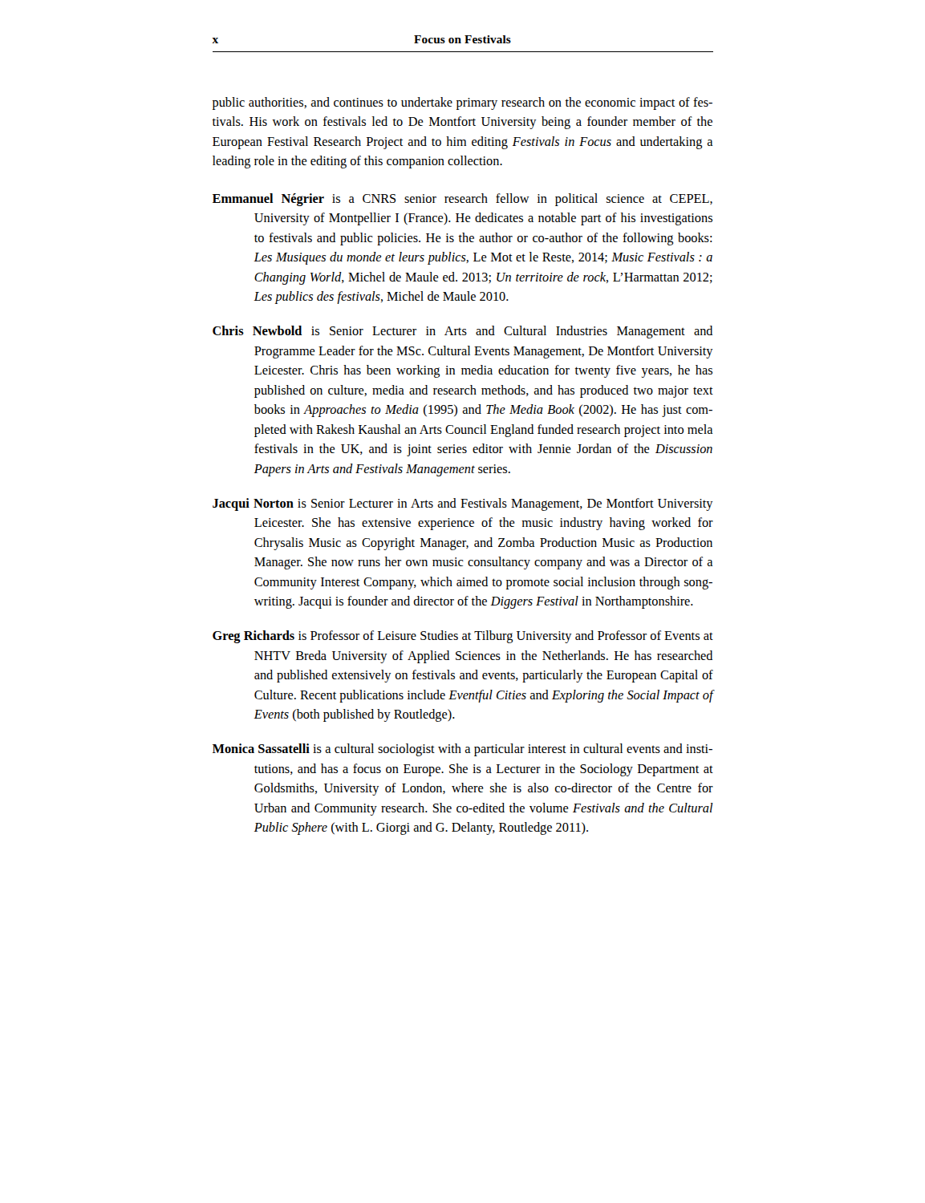x
Focus on Festivals
public authorities, and continues to undertake primary research on the economic impact of festivals. His work on festivals led to De Montfort University being a founder member of the European Festival Research Project and to him editing Festivals in Focus and undertaking a leading role in the editing of this companion collection.
Emmanuel Négrier is a CNRS senior research fellow in political science at CEPEL, University of Montpellier I (France). He dedicates a notable part of his investigations to festivals and public policies. He is the author or co-author of the following books: Les Musiques du monde et leurs publics, Le Mot et le Reste, 2014; Music Festivals : a Changing World, Michel de Maule ed. 2013; Un territoire de rock, L’Harmattan 2012; Les publics des festivals, Michel de Maule 2010.
Chris Newbold is Senior Lecturer in Arts and Cultural Industries Management and Programme Leader for the MSc. Cultural Events Management, De Montfort University Leicester. Chris has been working in media education for twenty five years, he has published on culture, media and research methods, and has produced two major text books in Approaches to Media (1995) and The Media Book (2002). He has just completed with Rakesh Kaushal an Arts Council England funded research project into mela festivals in the UK, and is joint series editor with Jennie Jordan of the Discussion Papers in Arts and Festivals Management series.
Jacqui Norton is Senior Lecturer in Arts and Festivals Management, De Montfort University Leicester. She has extensive experience of the music industry having worked for Chrysalis Music as Copyright Manager, and Zomba Production Music as Production Manager. She now runs her own music consultancy company and was a Director of a Community Interest Company, which aimed to promote social inclusion through song-writing. Jacqui is founder and director of the Diggers Festival in Northamptonshire.
Greg Richards is Professor of Leisure Studies at Tilburg University and Professor of Events at NHTV Breda University of Applied Sciences in the Netherlands. He has researched and published extensively on festivals and events, particularly the European Capital of Culture. Recent publications include Eventful Cities and Exploring the Social Impact of Events (both published by Routledge).
Monica Sassatelli is a cultural sociologist with a particular interest in cultural events and institutions, and has a focus on Europe. She is a Lecturer in the Sociology Department at Goldsmiths, University of London, where she is also co-director of the Centre for Urban and Community research. She co-edited the volume Festivals and the Cultural Public Sphere (with L. Giorgi and G. Delanty, Routledge 2011).